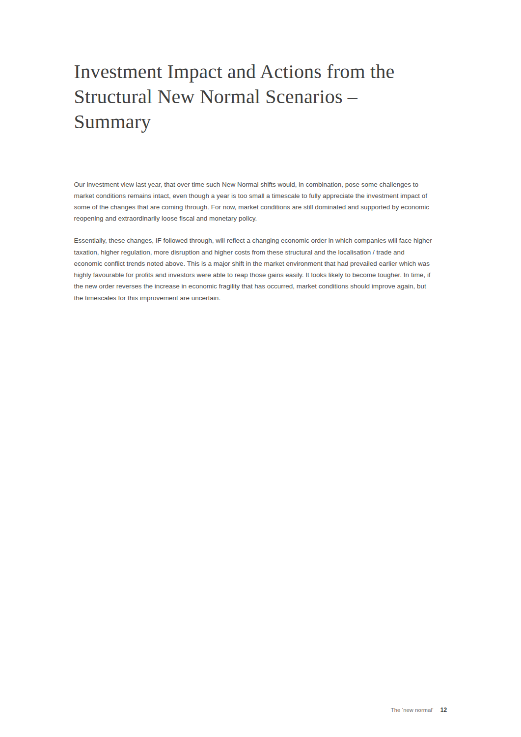Investment Impact and Actions from the Structural New Normal Scenarios – Summary
Our investment view last year, that over time such New Normal shifts would, in combination, pose some challenges to market conditions remains intact, even though a year is too small a timescale to fully appreciate the investment impact of some of the changes that are coming through. For now, market conditions are still dominated and supported by economic reopening and extraordinarily loose fiscal and monetary policy.
Essentially, these changes, IF followed through, will reflect a changing economic order in which companies will face higher taxation, higher regulation, more disruption and higher costs from these structural and the localisation / trade and economic conflict trends noted above. This is a major shift in the market environment that had prevailed earlier which was highly favourable for profits and investors were able to reap those gains easily. It looks likely to become tougher. In time, if the new order reverses the increase in economic fragility that has occurred, market conditions should improve again, but the timescales for this improvement are uncertain.
The ‘new normal’12